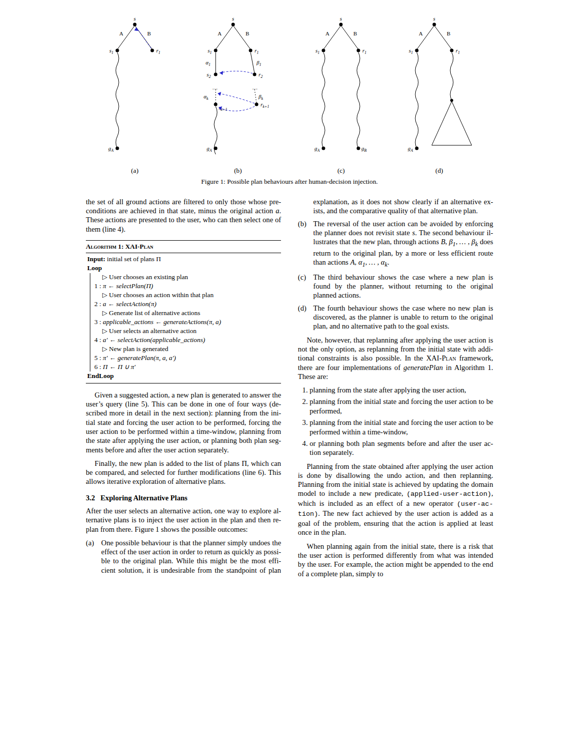s A B s1 r1 gA
(a)
s A B s1 r1 α1 β1 s2 r2 … … αk βk sk+1 rk+1 gA
(b)
s A B s1 r1 gA gB
(c)
s A B s1 r1 gA
(d)
Figure 1: Possible plan behaviours after human-decision injection.
the set of all ground actions are filtered to only those whose preconditions are achieved in that state, minus the original action a. These actions are presented to the user, who can then select one of them (line 4).
Algorithm 1: XAI-Plan
Input: initial set of plans Π
Loop
▷ User chooses an existing plan
1 : π ← selectPlan(Π)
▷ User chooses an action within that plan
2 : a ← selectAction(π)
▷ Generate list of alternative actions
3 : applicable_actions ← generateActions(π, a)
▷ User selects an alternative action
4 : a′ ← selectAction(applicable_actions)
▷ New plan is generated
5 : π′ ← generatePlan(π, a, a′)
6 : Π ← Π ∪ π′
EndLoop
Given a suggested action, a new plan is generated to answer the user’s query (line 5). This can be done in one of four ways (described more in detail in the next section): planning from the initial state and forcing the user action to be performed, forcing the user action to be performed within a time-window, planning from the state after applying the user action, or planning both plan segments before and after the user action separately.
Finally, the new plan is added to the list of plans Π, which can be compared, and selected for further modifications (line 6). This allows iterative exploration of alternative plans.
3.2 Exploring Alternative Plans
After the user selects an alternative action, one way to explore alternative plans is to inject the user action in the plan and then replan from there. Figure 1 shows the possible outcomes:
(a) One possible behaviour is that the planner simply undoes the effect of the user action in order to return as quickly as possible to the original plan. While this might be the most efficient solution, it is undesirable from the standpoint of plan explanation, as it does not show clearly if an alternative exists, and the comparative quality of that alternative plan.
(b) The reversal of the user action can be avoided by enforcing the planner does not revisit state s. The second behaviour illustrates that the new plan, through actions B, β1, … , βk does return to the original plan, by a more or less efficient route than actions A, α1, … , αk.
(c) The third behaviour shows the case where a new plan is found by the planner, without returning to the original planned actions.
(d) The fourth behaviour shows the case where no new plan is discovered, as the planner is unable to return to the original plan, and no alternative path to the goal exists.
Note, however, that replanning after applying the user action is not the only option, as replanning from the initial state with additional constraints is also possible. In the XAI-Plan framework, there are four implementations of generatePlan in Algorithm 1. These are:
planning from the state after applying the user action,
planning from the initial state and forcing the user action to be performed,
planning from the initial state and forcing the user action to be performed within a time-window,
or planning both plan segments before and after the user action separately.
Planning from the state obtained after applying the user action is done by disallowing the undo action, and then replanning. Planning from the initial state is achieved by updating the domain model to include a new predicate, (applied-user-action), which is included as an effect of a new operator (user-action). The new fact achieved by the user action is added as a goal of the problem, ensuring that the action is applied at least once in the plan.
When planning again from the initial state, there is a risk that the user action is performed differently from what was intended by the user. For example, the action might be appended to the end of a complete plan, simply to